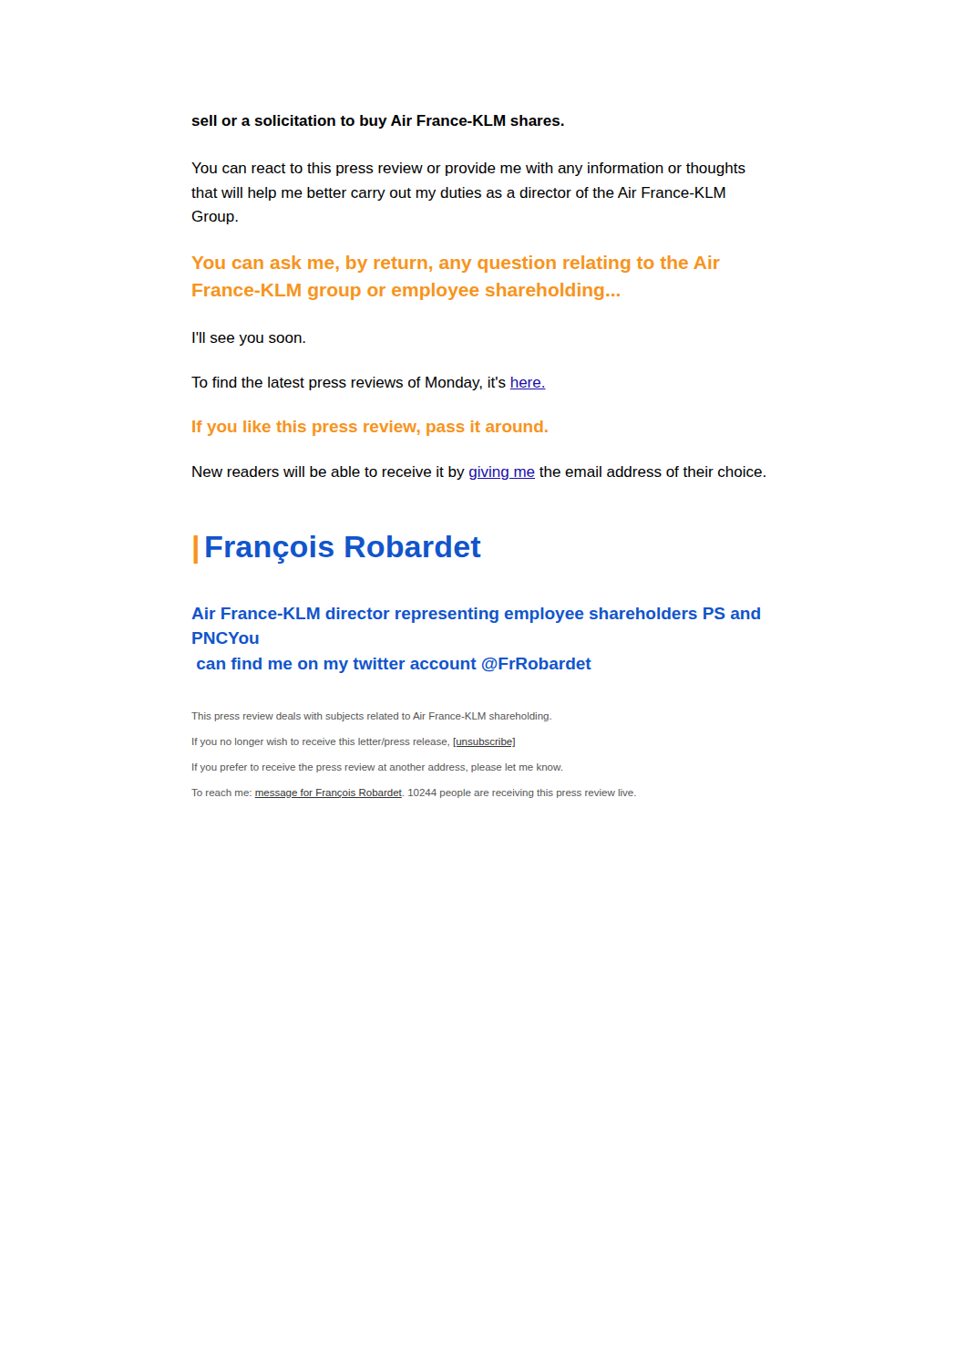sell or a solicitation to buy Air France-KLM shares.
You can react to this press review or provide me with any information or thoughts that will help me better carry out my duties as a director of the Air France-KLM Group.
You can ask me, by return, any question relating to the Air France-KLM group or employee shareholding...
I'll see you soon.
To find the latest press reviews of Monday, it's here.
If you like this press review, pass it around.
New readers will be able to receive it by giving me the email address of their choice.
| François Robardet
Air France-KLM director representing employee shareholders PS and PNCYou
can find me on my twitter account @FrRobardet
This press review deals with subjects related to Air France-KLM shareholding.
If you no longer wish to receive this letter/press release, [unsubscribe]
If you prefer to receive the press review at another address, please let me know.
To reach me: message for François Robardet. 10244 people are receiving this press review live.